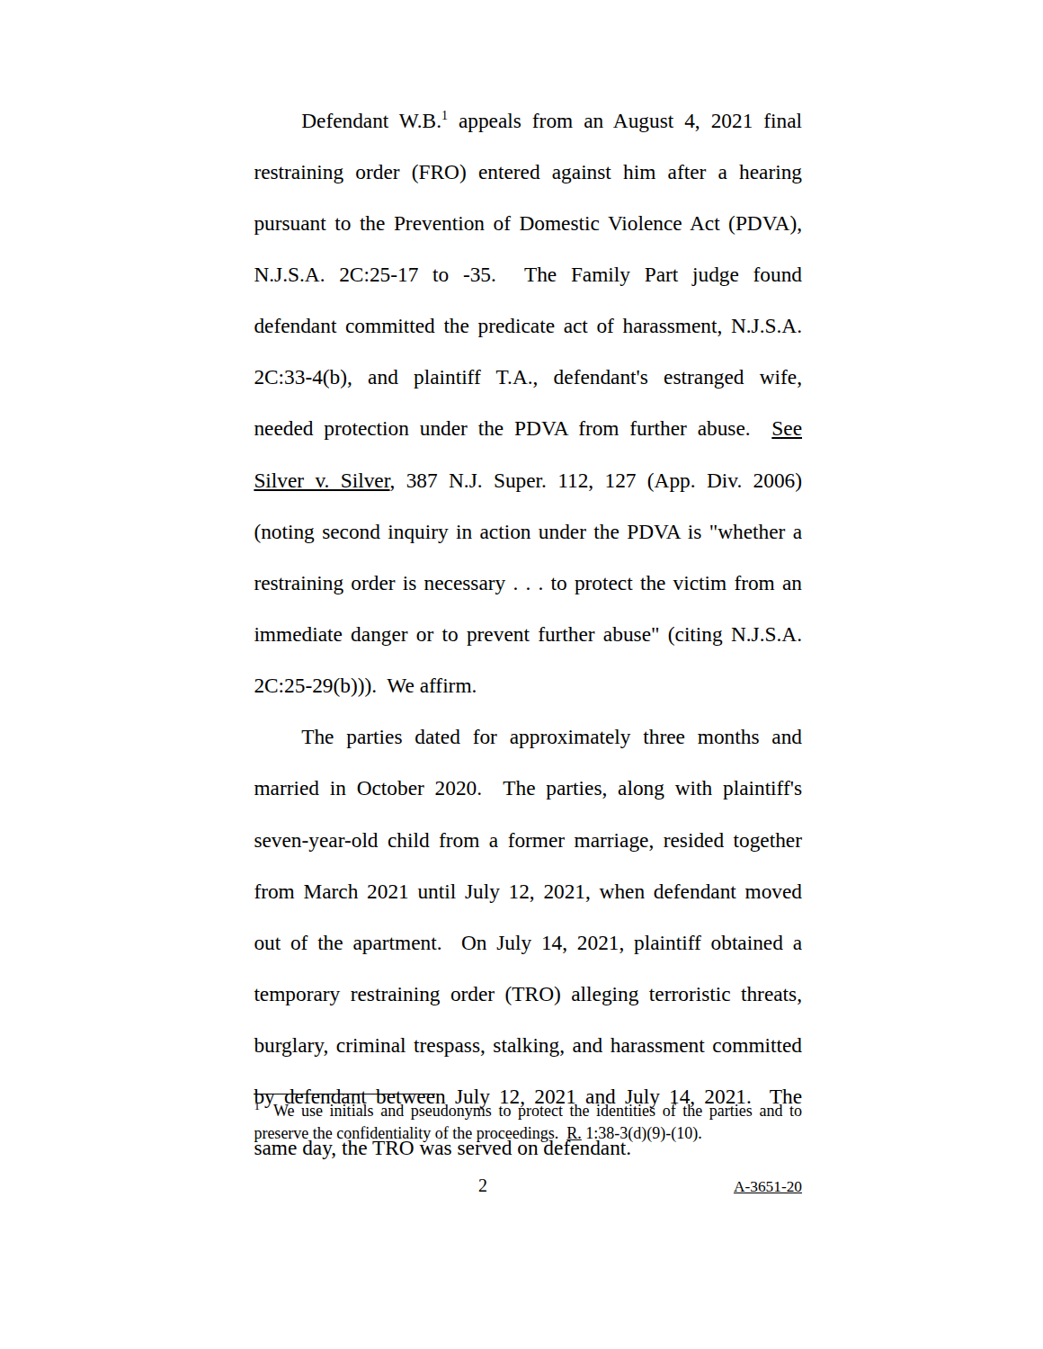Defendant W.B.1 appeals from an August 4, 2021 final restraining order (FRO) entered against him after a hearing pursuant to the Prevention of Domestic Violence Act (PDVA), N.J.S.A. 2C:25-17 to -35. The Family Part judge found defendant committed the predicate act of harassment, N.J.S.A. 2C:33-4(b), and plaintiff T.A., defendant's estranged wife, needed protection under the PDVA from further abuse. See Silver v. Silver, 387 N.J. Super. 112, 127 (App. Div. 2006) (noting second inquiry in action under the PDVA is "whether a restraining order is necessary . . . to protect the victim from an immediate danger or to prevent further abuse" (citing N.J.S.A. 2C:25-29(b))). We affirm.
The parties dated for approximately three months and married in October 2020. The parties, along with plaintiff's seven-year-old child from a former marriage, resided together from March 2021 until July 12, 2021, when defendant moved out of the apartment. On July 14, 2021, plaintiff obtained a temporary restraining order (TRO) alleging terroristic threats, burglary, criminal trespass, stalking, and harassment committed by defendant between July 12, 2021 and July 14, 2021. The same day, the TRO was served on defendant.
1 We use initials and pseudonyms to protect the identities of the parties and to preserve the confidentiality of the proceedings. R. 1:38-3(d)(9)-(10).
2 A-3651-20